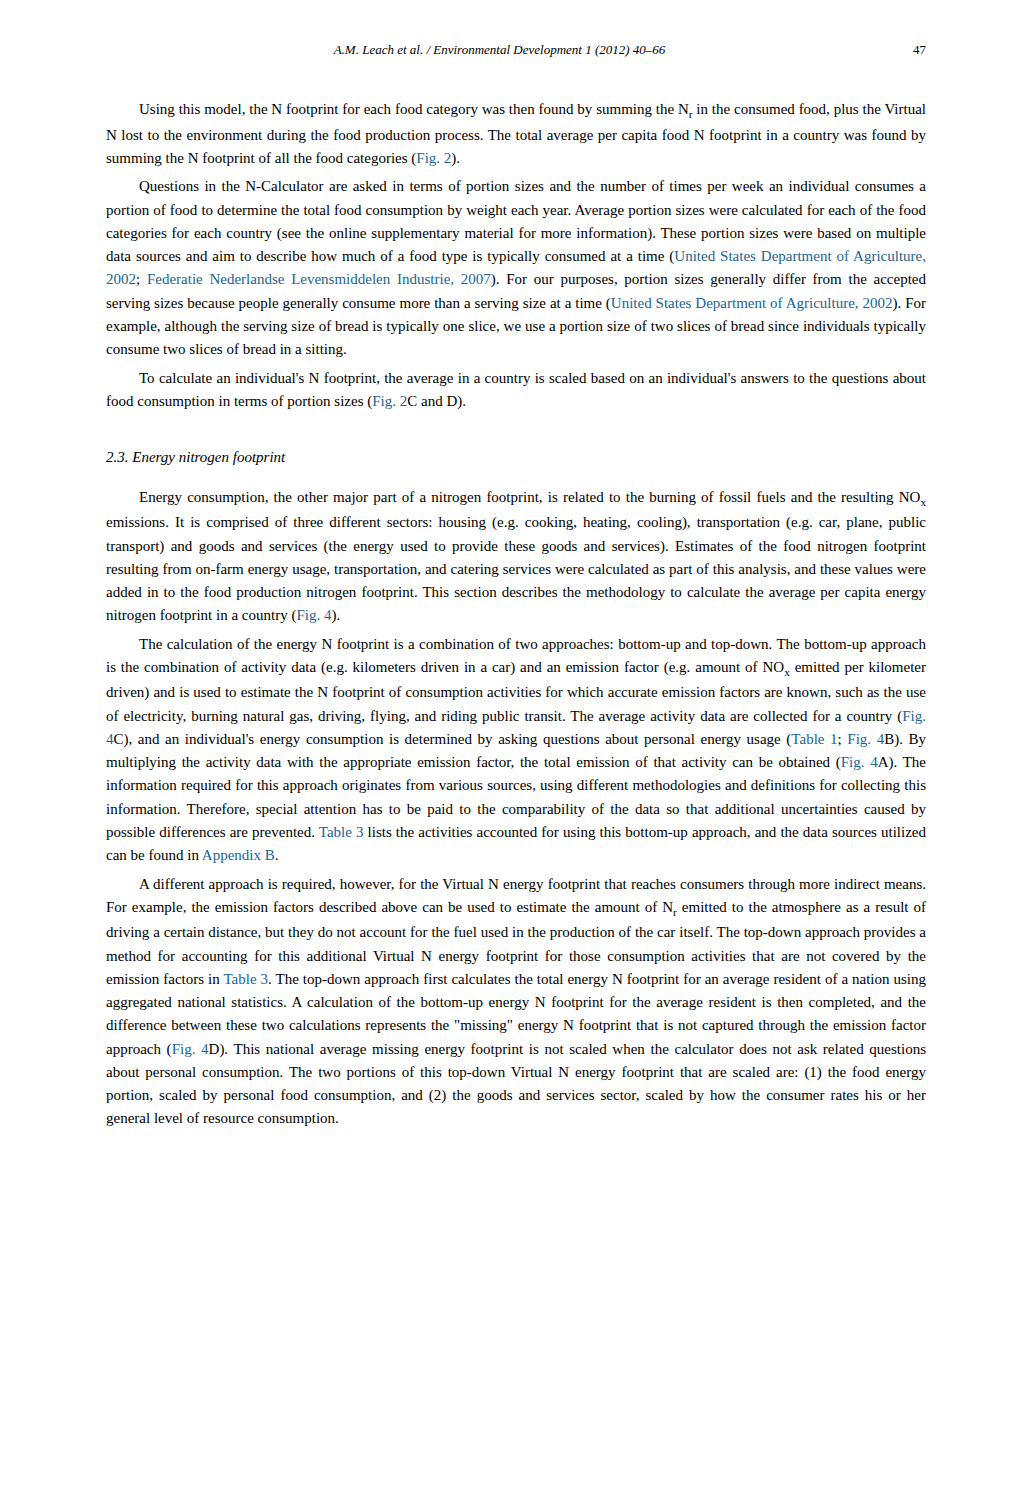A.M. Leach et al. / Environmental Development 1 (2012) 40–66 47
Using this model, the N footprint for each food category was then found by summing the Nr in the consumed food, plus the Virtual N lost to the environment during the food production process. The total average per capita food N footprint in a country was found by summing the N footprint of all the food categories (Fig. 2).
Questions in the N-Calculator are asked in terms of portion sizes and the number of times per week an individual consumes a portion of food to determine the total food consumption by weight each year. Average portion sizes were calculated for each of the food categories for each country (see the online supplementary material for more information). These portion sizes were based on multiple data sources and aim to describe how much of a food type is typically consumed at a time (United States Department of Agriculture, 2002; Federatie Nederlandse Levensmiddelen Industrie, 2007). For our purposes, portion sizes generally differ from the accepted serving sizes because people generally consume more than a serving size at a time (United States Department of Agriculture, 2002). For example, although the serving size of bread is typically one slice, we use a portion size of two slices of bread since individuals typically consume two slices of bread in a sitting.
To calculate an individual's N footprint, the average in a country is scaled based on an individual's answers to the questions about food consumption in terms of portion sizes (Fig. 2 C and D).
2.3. Energy nitrogen footprint
Energy consumption, the other major part of a nitrogen footprint, is related to the burning of fossil fuels and the resulting NOx emissions. It is comprised of three different sectors: housing (e.g. cooking, heating, cooling), transportation (e.g. car, plane, public transport) and goods and services (the energy used to provide these goods and services). Estimates of the food nitrogen footprint resulting from on-farm energy usage, transportation, and catering services were calculated as part of this analysis, and these values were added in to the food production nitrogen footprint. This section describes the methodology to calculate the average per capita energy nitrogen footprint in a country (Fig. 4).
The calculation of the energy N footprint is a combination of two approaches: bottom-up and top-down. The bottom-up approach is the combination of activity data (e.g. kilometers driven in a car) and an emission factor (e.g. amount of NOx emitted per kilometer driven) and is used to estimate the N footprint of consumption activities for which accurate emission factors are known, such as the use of electricity, burning natural gas, driving, flying, and riding public transit. The average activity data are collected for a country (Fig. 4 C), and an individual's energy consumption is determined by asking questions about personal energy usage (Table 1; Fig. 4 B). By multiplying the activity data with the appropriate emission factor, the total emission of that activity can be obtained (Fig. 4 A). The information required for this approach originates from various sources, using different methodologies and definitions for collecting this information. Therefore, special attention has to be paid to the comparability of the data so that additional uncertainties caused by possible differences are prevented. Table 3 lists the activities accounted for using this bottom-up approach, and the data sources utilized can be found in Appendix B.
A different approach is required, however, for the Virtual N energy footprint that reaches consumers through more indirect means. For example, the emission factors described above can be used to estimate the amount of Nr emitted to the atmosphere as a result of driving a certain distance, but they do not account for the fuel used in the production of the car itself. The top-down approach provides a method for accounting for this additional Virtual N energy footprint for those consumption activities that are not covered by the emission factors in Table 3. The top-down approach first calculates the total energy N footprint for an average resident of a nation using aggregated national statistics. A calculation of the bottom-up energy N footprint for the average resident is then completed, and the difference between these two calculations represents the "missing" energy N footprint that is not captured through the emission factor approach (Fig. 4 D). This national average missing energy footprint is not scaled when the calculator does not ask related questions about personal consumption. The two portions of this top-down Virtual N energy footprint that are scaled are: (1) the food energy portion, scaled by personal food consumption, and (2) the goods and services sector, scaled by how the consumer rates his or her general level of resource consumption.